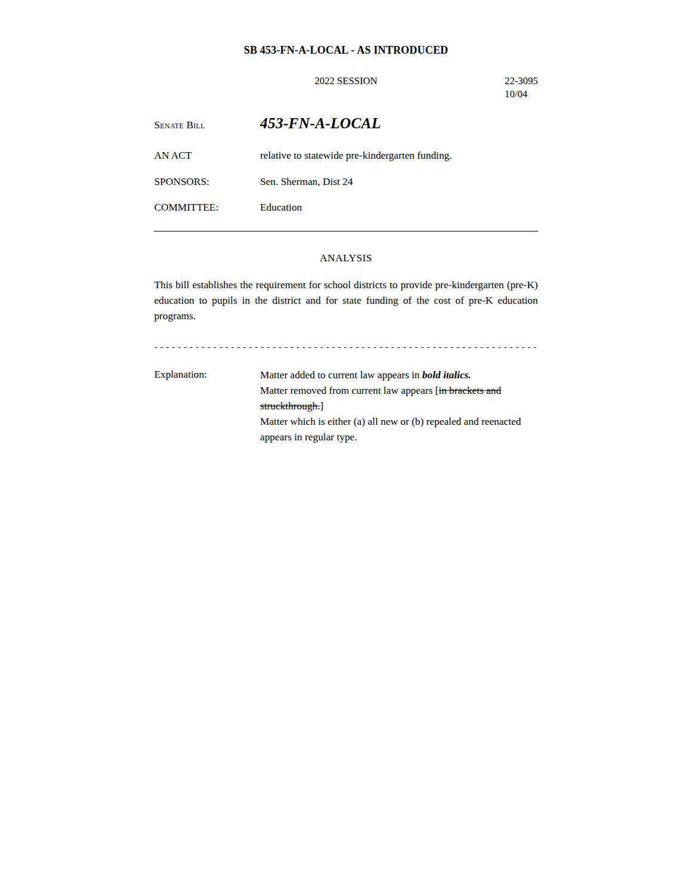SB 453-FN-A-LOCAL - AS INTRODUCED
2022 SESSION 22-3095 10/04
Senate Bill
453-FN-A-LOCAL
AN ACT
relative to statewide pre-kindergarten funding.
SPONSORS:
Sen. Sherman, Dist 24
COMMITTEE:
Education
ANALYSIS
This bill establishes the requirement for school districts to provide pre-kindergarten (pre-K) education to pupils in the district and for state funding of the cost of pre-K education programs.
- - - - - - - - - - - - - - - - - - - - - - - - - - - - - - - - - - - - - - - - - - - - - - - - - - - - - - - - - - - - - - - - - - - - - - - - - - - - - - - -
Explanation:
Matter added to current law appears in bold italics.
Matter removed from current law appears [in brackets and struckthrough.]
Matter which is either (a) all new or (b) repealed and reenacted appears in regular type.